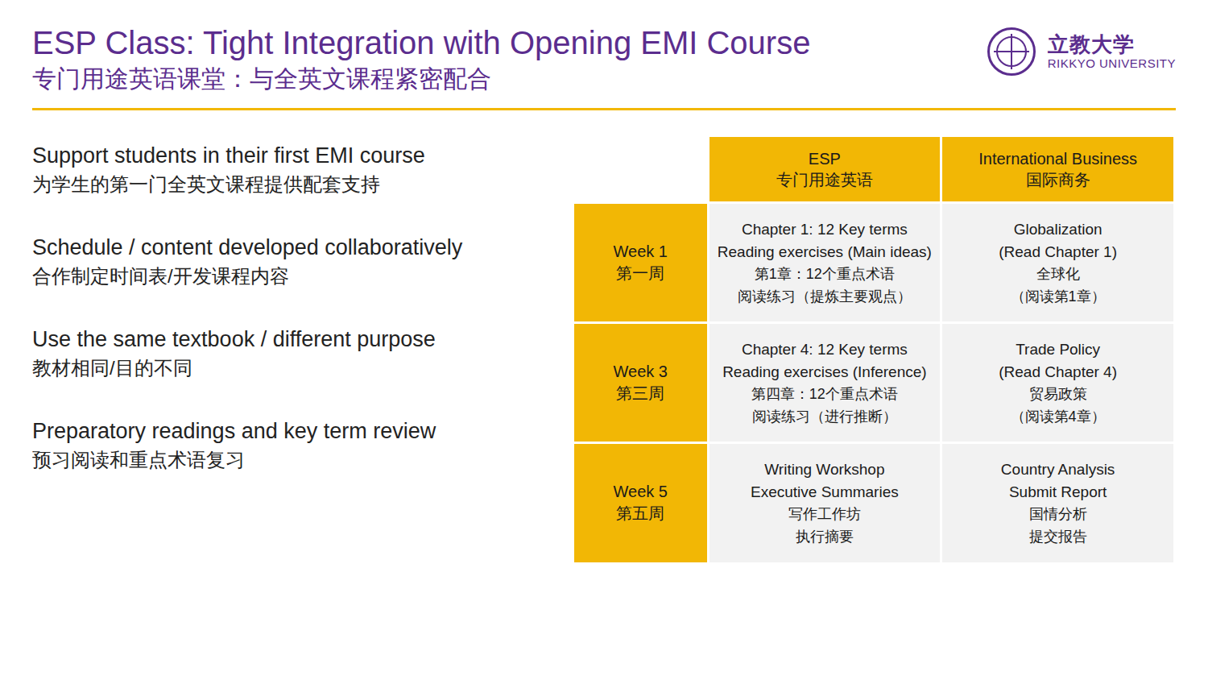ESP Class: Tight Integration with Opening EMI Course
专门用途英语课堂：与全英文课程紧密配合
立教大学
RIKKYO UNIVERSITY
Support students in their first EMI course
为学生的第一门全英文课程提供配套支持
Schedule / content developed collaboratively
合作制定时间表/开发课程内容
Use the same textbook / different purpose
教材相同/目的不同
Preparatory readings and key term review
预习阅读和重点术语复习
| | ESP 专门用途英语 | International Business 国际商务 |
| --- | --- | --- |
| Week 1 第一周 | Chapter 1: 12 Key terms Reading exercises (Main ideas) 第1章：12个重点术语 阅读练习（提炼主要观点） | Globalization (Read Chapter 1) 全球化 （阅读第1章） |
| Week 3 第三周 | Chapter 4: 12 Key terms Reading exercises (Inference) 第四章：12个重点术语 阅读练习（进行推断） | Trade Policy (Read Chapter 4) 贸易政策 （阅读第4章） |
| Week 5 第五周 | Writing Workshop Executive Summaries 写作工作坊 执行摘要 | Country Analysis Submit Report 国情分析 提交报告 |